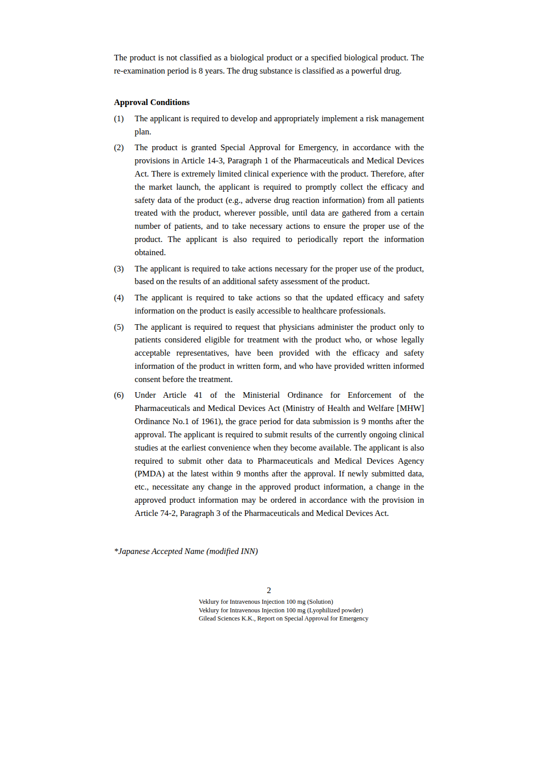The product is not classified as a biological product or a specified biological product. The re-examination period is 8 years. The drug substance is classified as a powerful drug.
Approval Conditions
The applicant is required to develop and appropriately implement a risk management plan.
The product is granted Special Approval for Emergency, in accordance with the provisions in Article 14-3, Paragraph 1 of the Pharmaceuticals and Medical Devices Act. There is extremely limited clinical experience with the product. Therefore, after the market launch, the applicant is required to promptly collect the efficacy and safety data of the product (e.g., adverse drug reaction information) from all patients treated with the product, wherever possible, until data are gathered from a certain number of patients, and to take necessary actions to ensure the proper use of the product. The applicant is also required to periodically report the information obtained.
The applicant is required to take actions necessary for the proper use of the product, based on the results of an additional safety assessment of the product.
The applicant is required to take actions so that the updated efficacy and safety information on the product is easily accessible to healthcare professionals.
The applicant is required to request that physicians administer the product only to patients considered eligible for treatment with the product who, or whose legally acceptable representatives, have been provided with the efficacy and safety information of the product in written form, and who have provided written informed consent before the treatment.
Under Article 41 of the Ministerial Ordinance for Enforcement of the Pharmaceuticals and Medical Devices Act (Ministry of Health and Welfare [MHW] Ordinance No.1 of 1961), the grace period for data submission is 9 months after the approval. The applicant is required to submit results of the currently ongoing clinical studies at the earliest convenience when they become available. The applicant is also required to submit other data to Pharmaceuticals and Medical Devices Agency (PMDA) at the latest within 9 months after the approval. If newly submitted data, etc., necessitate any change in the approved product information, a change in the approved product information may be ordered in accordance with the provision in Article 74-2, Paragraph 3 of the Pharmaceuticals and Medical Devices Act.
*Japanese Accepted Name (modified INN)
2
Veklury for Intravenous Injection 100 mg (Solution)
Veklury for Intravenous Injection 100 mg (Lyophilized powder)
Gilead Sciences K.K., Report on Special Approval for Emergency